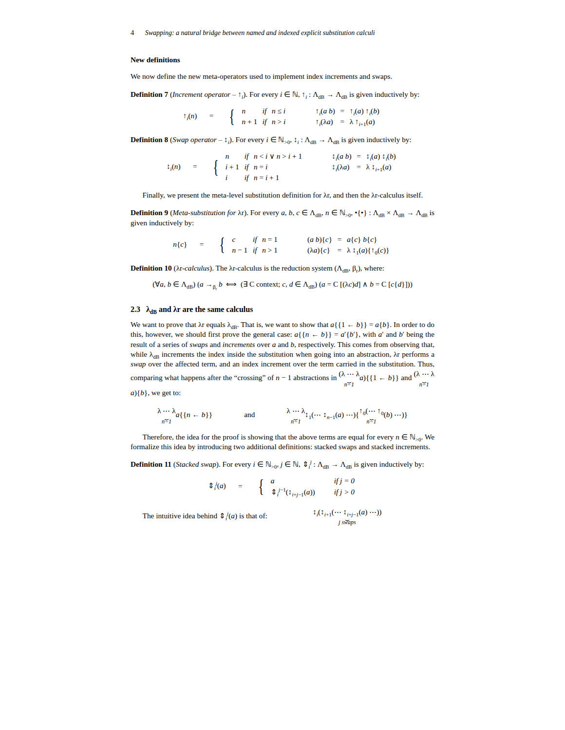4 Swapping: a natural bridge between named and indexed explicit substitution calculi
New definitions
We now define the new meta-operators used to implement index increments and swaps.
Definition 7 (Increment operator – ↑i). For every i ∈ ℕ, ↑i : ΛdB → ΛdB is given inductively by:
↑i(n) = {
| n | if | n ≤ i | | ↑ i ( a b ) | = | ↑ i ( a ) ↑ i ( b ) |
| n + 1 | if | n > i | | ↑ i (λ a ) | = | λ ↑ i +1 ( a ) |
Definition 8 (Swap operator – ↕i). For every i ∈ ℕ>0, ↕i : ΛdB → ΛdB is given inductively by:
↕i(n) = {
| n | if | n < i ∨ n > i + 1 | | ↕ i ( a b ) | = | ↕ i ( a ) ↕ i ( b ) |
| i + 1 | if | n = i | | ↕ i (λ a ) | = | λ ↕ i +1 ( a ) |
| i | if | n = i + 1 | | | | |
Finally, we present the meta-level substitution definition for λr, and then the λr-calculus itself.
Definition 9 (Meta-substitution for λr). For every a, b, c ∈ ΛdB, n ∈ ℕ>0, •{•} : ΛdB × ΛdB → ΛdB is given inductively by:
n{c} = {
| c | if | n = 1 | | ( a b ){ c } | = | a { c } b { c } |
| n − 1 | if | n > 1 | | (λ a ){ c } | = | λ ↕ 1 ( a ){↑ 0 ( c )} |
Definition 10 (λr-calculus). The λr-calculus is the reduction system (ΛdB, βr), where:
(∀a, b ∈ ΛdB) (a →βr b ⟺ (∃ C context; c, d ∈ ΛdB) (a = C [(λc)d] ∧ b = C [c{d}]))
2.3 λdB and λr are the same calculus
We want to prove that λr equals λdB. That is, we want to show that a{{1 ← b}} = a{b}. In order to do this, however, we should first prove the general case: a{{n ← b}} = a′{b′}, with a′ and b′ being the result of a series of swaps and increments over a and b, respectively. This comes from observing that, while λdB increments the index inside the substitution when going into an abstraction, λr performs a swap over the affected term, and an index increment over the term carried in the substitution. Thus, comparing what happens after the “crossing” of n − 1 abstractions in (λ ⋯ λ⏟n−1 a){{1 ← b}} and (λ ⋯ λ⏟n−1 a){b}, we get to:
λ ⋯ λ⏟n−1 a{{n ← b}} and λ ⋯ λ⏟n−1↕1(⋯ ↕n−1(a) ⋯){↑0(⋯ ↑0⏟n−1(b) ⋯)}
Therefore, the idea for the proof is showing that the above terms are equal for every n ∈ ℕ>0. We formalize this idea by introducing two additional definitions: stacked swaps and stacked increments.
Definition 11 (Stacked swap). For every i ∈ ℕ>0, j ∈ ℕ, ⇕ij : ΛdB → ΛdB is given inductively by:
⇕ij(a) = {
| a | if j = 0 |
| ⇕ i j −1 (↕ i + j −1 ( a )) | if j > 0 |
The intuitive idea behind ⇕ij(a) is that of: ↕i(↕i+1(⋯ ↕i+j−1(a) ⋯))⏟j swaps